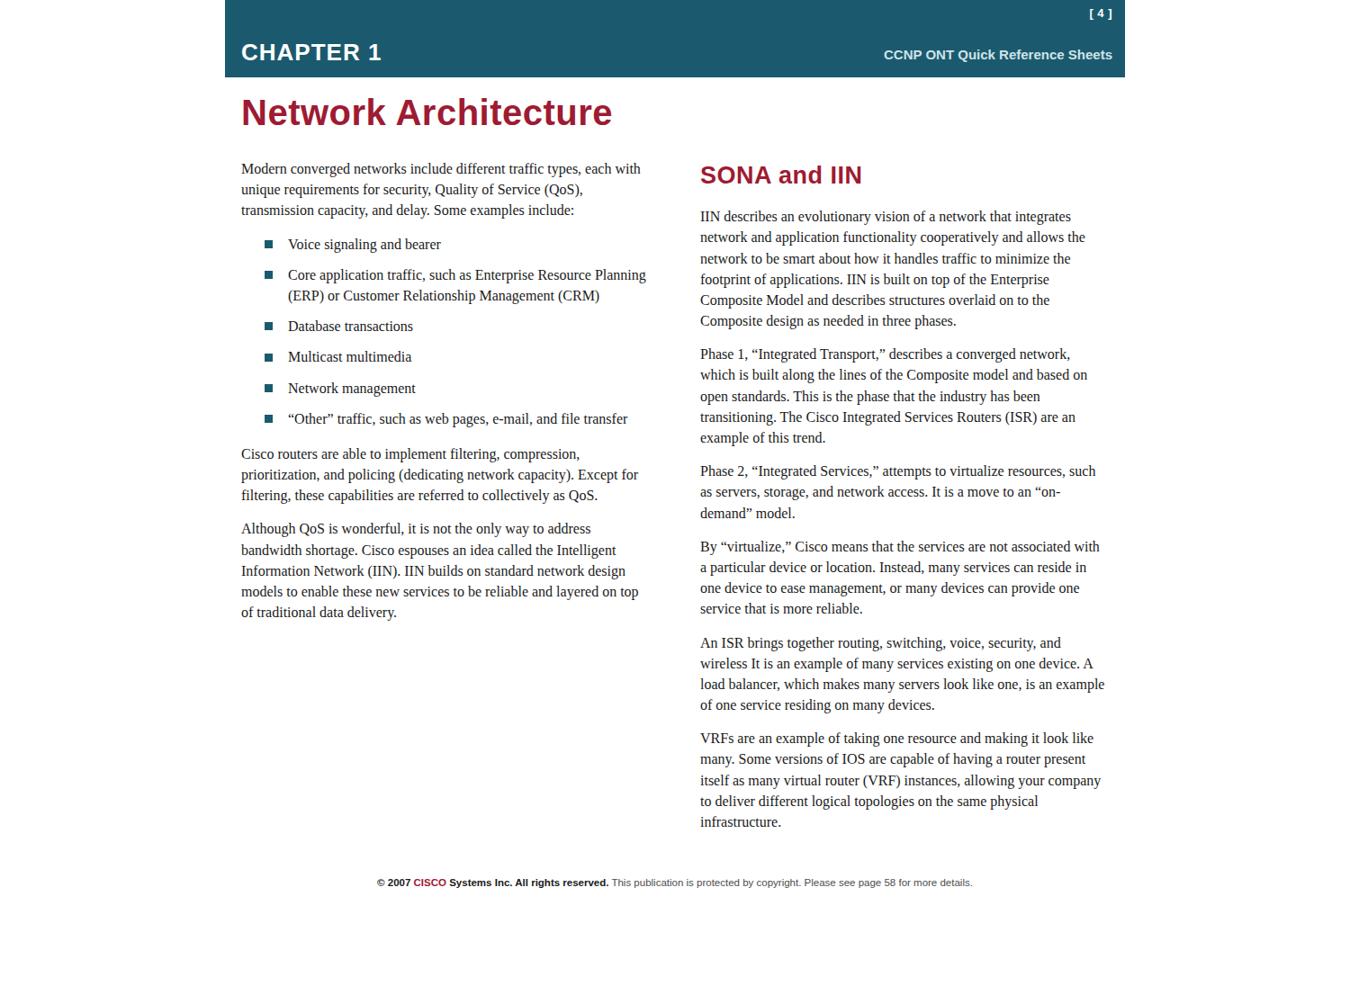[ 4 ]
CHAPTER 1
CCNP ONT Quick Reference Sheets
Network Architecture
Modern converged networks include different traffic types, each with unique requirements for security, Quality of Service (QoS), transmission capacity, and delay. Some examples include:
Voice signaling and bearer
Core application traffic, such as Enterprise Resource Planning (ERP) or Customer Relationship Management (CRM)
Database transactions
Multicast multimedia
Network management
“Other” traffic, such as web pages, e-mail, and file transfer
Cisco routers are able to implement filtering, compression, prioritization, and policing (dedicating network capacity). Except for filtering, these capabilities are referred to collectively as QoS.
Although QoS is wonderful, it is not the only way to address bandwidth shortage. Cisco espouses an idea called the Intelligent Information Network (IIN). IIN builds on standard network design models to enable these new services to be reliable and layered on top of traditional data delivery.
SONA and IIN
IIN describes an evolutionary vision of a network that integrates network and application functionality cooperatively and allows the network to be smart about how it handles traffic to minimize the footprint of applications. IIN is built on top of the Enterprise Composite Model and describes structures overlaid on to the Composite design as needed in three phases.
Phase 1, “Integrated Transport,” describes a converged network, which is built along the lines of the Composite model and based on open standards. This is the phase that the industry has been transitioning. The Cisco Integrated Services Routers (ISR) are an example of this trend.
Phase 2, “Integrated Services,” attempts to virtualize resources, such as servers, storage, and network access. It is a move to an “on-demand” model.
By “virtualize,” Cisco means that the services are not associated with a particular device or location. Instead, many services can reside in one device to ease management, or many devices can provide one service that is more reliable.
An ISR brings together routing, switching, voice, security, and wireless It is an example of many services existing on one device. A load balancer, which makes many servers look like one, is an example of one service residing on many devices.
VRFs are an example of taking one resource and making it look like many. Some versions of IOS are capable of having a router present itself as many virtual router (VRF) instances, allowing your company to deliver different logical topologies on the same physical infrastructure.
© 2007 CISCO Systems Inc. All rights reserved. This publication is protected by copyright. Please see page 58 for more details.